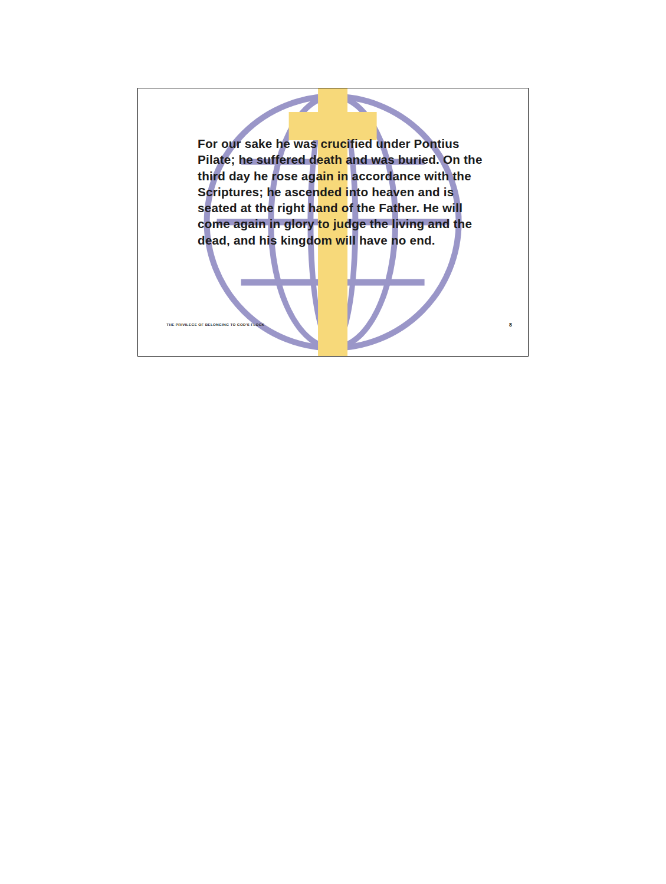For our sake he was crucified under Pontius Pilate; he suffered death and was buried. On the third day he rose again in accordance with the Scriptures; he ascended into heaven and is seated at the right hand of the Father. He will come again in glory to judge the living and the dead, and his kingdom will have no end.
THE PRIVILEGE OF BELONGING TO GOD'S FLOCK
8